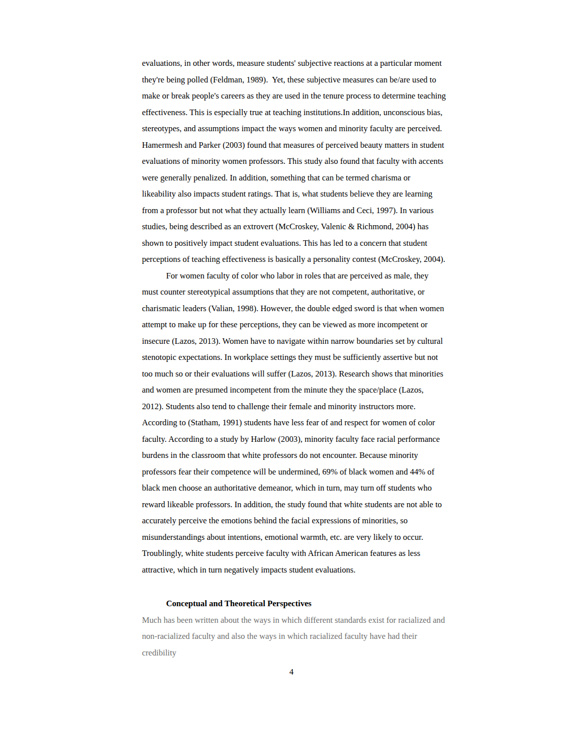evaluations, in other words, measure students' subjective reactions at a particular moment they're being polled (Feldman, 1989). Yet, these subjective measures can be/are used to make or break people's careers as they are used in the tenure process to determine teaching effectiveness. This is especially true at teaching institutions.In addition, unconscious bias, stereotypes, and assumptions impact the ways women and minority faculty are perceived. Hamermesh and Parker (2003) found that measures of perceived beauty matters in student evaluations of minority women professors. This study also found that faculty with accents were generally penalized. In addition, something that can be termed charisma or likeability also impacts student ratings. That is, what students believe they are learning from a professor but not what they actually learn (Williams and Ceci, 1997). In various studies, being described as an extrovert (McCroskey, Valenic & Richmond, 2004) has shown to positively impact student evaluations. This has led to a concern that student perceptions of teaching effectiveness is basically a personality contest (McCroskey, 2004).
For women faculty of color who labor in roles that are perceived as male, they must counter stereotypical assumptions that they are not competent, authoritative, or charismatic leaders (Valian, 1998). However, the double edged sword is that when women attempt to make up for these perceptions, they can be viewed as more incompetent or insecure (Lazos, 2013). Women have to navigate within narrow boundaries set by cultural stenotopic expectations. In workplace settings they must be sufficiently assertive but not too much so or their evaluations will suffer (Lazos, 2013). Research shows that minorities and women are presumed incompetent from the minute they the space/place (Lazos, 2012). Students also tend to challenge their female and minority instructors more. According to (Statham, 1991) students have less fear of and respect for women of color faculty. According to a study by Harlow (2003), minority faculty face racial performance burdens in the classroom that white professors do not encounter. Because minority professors fear their competence will be undermined, 69% of black women and 44% of black men choose an authoritative demeanor, which in turn, may turn off students who reward likeable professors. In addition, the study found that white students are not able to accurately perceive the emotions behind the facial expressions of minorities, so misunderstandings about intentions, emotional warmth, etc. are very likely to occur. Troublingly, white students perceive faculty with African American features as less attractive, which in turn negatively impacts student evaluations.
Conceptual and Theoretical Perspectives
Much has been written about the ways in which different standards exist for racialized and non-racialized faculty and also the ways in which racialized faculty have had their credibility
4